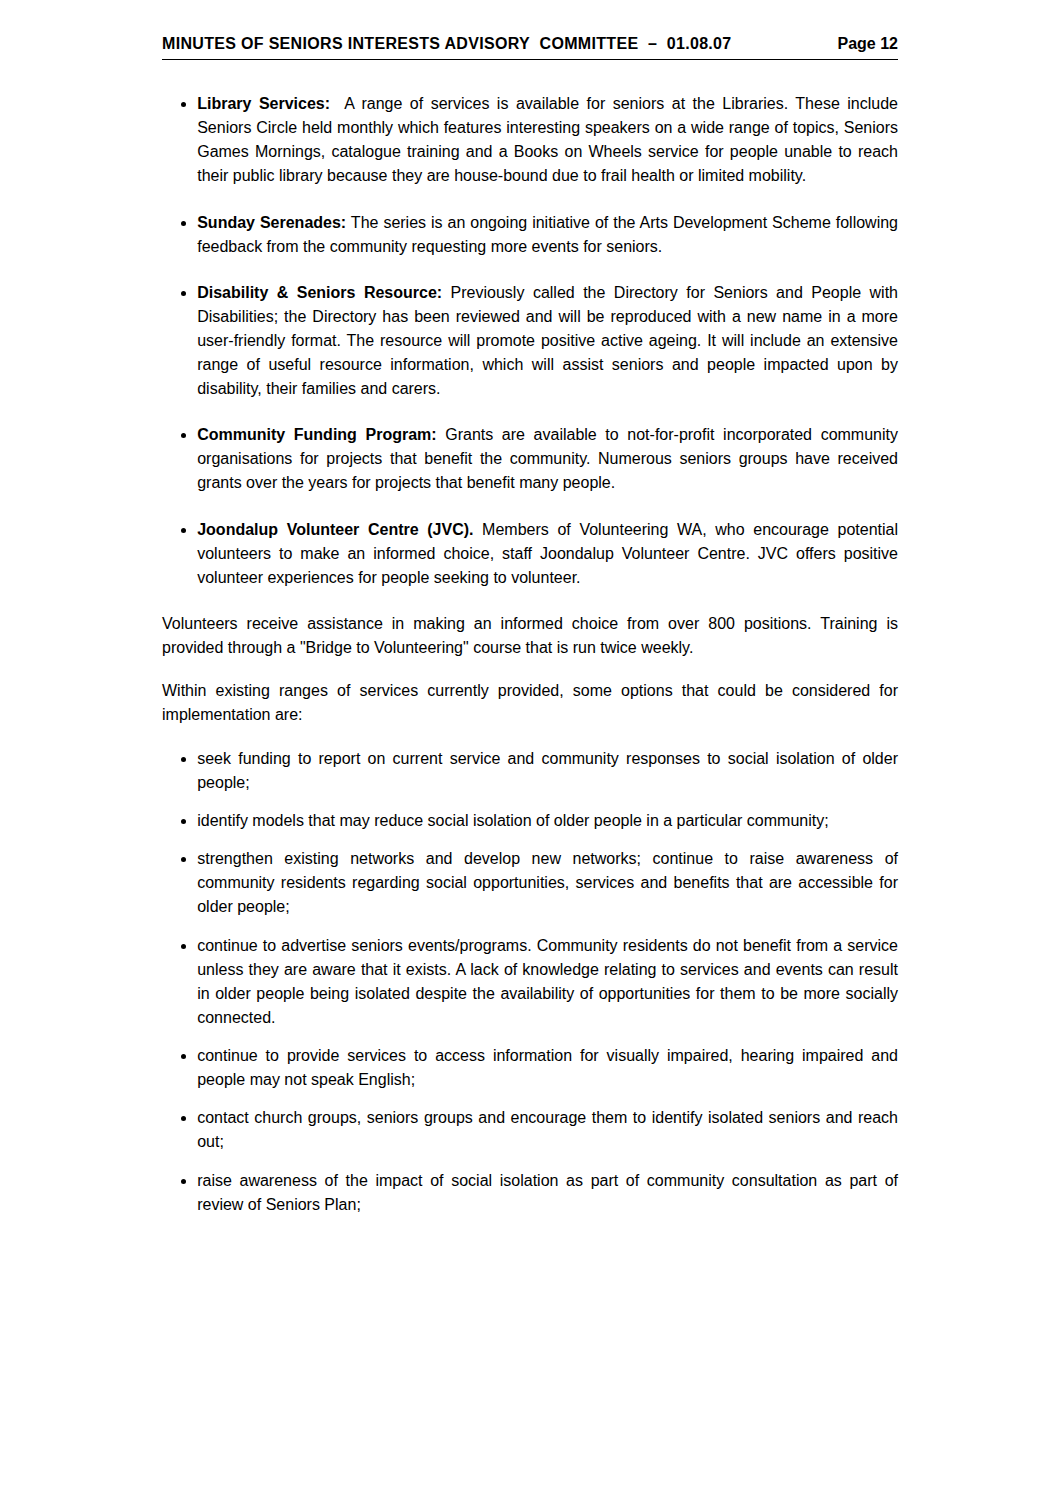MINUTES OF SENIORS INTERESTS ADVISORY COMMITTEE – 01.08.07 Page 12
Library Services: A range of services is available for seniors at the Libraries. These include Seniors Circle held monthly which features interesting speakers on a wide range of topics, Seniors Games Mornings, catalogue training and a Books on Wheels service for people unable to reach their public library because they are house-bound due to frail health or limited mobility.
Sunday Serenades: The series is an ongoing initiative of the Arts Development Scheme following feedback from the community requesting more events for seniors.
Disability & Seniors Resource: Previously called the Directory for Seniors and People with Disabilities; the Directory has been reviewed and will be reproduced with a new name in a more user-friendly format. The resource will promote positive active ageing. It will include an extensive range of useful resource information, which will assist seniors and people impacted upon by disability, their families and carers.
Community Funding Program: Grants are available to not-for-profit incorporated community organisations for projects that benefit the community. Numerous seniors groups have received grants over the years for projects that benefit many people.
Joondalup Volunteer Centre (JVC). Members of Volunteering WA, who encourage potential volunteers to make an informed choice, staff Joondalup Volunteer Centre. JVC offers positive volunteer experiences for people seeking to volunteer.
Volunteers receive assistance in making an informed choice from over 800 positions. Training is provided through a "Bridge to Volunteering" course that is run twice weekly.
Within existing ranges of services currently provided, some options that could be considered for implementation are:
seek funding to report on current service and community responses to social isolation of older people;
identify models that may reduce social isolation of older people in a particular community;
strengthen existing networks and develop new networks; continue to raise awareness of community residents regarding social opportunities, services and benefits that are accessible for older people;
continue to advertise seniors events/programs. Community residents do not benefit from a service unless they are aware that it exists. A lack of knowledge relating to services and events can result in older people being isolated despite the availability of opportunities for them to be more socially connected.
continue to provide services to access information for visually impaired, hearing impaired and people may not speak English;
contact church groups, seniors groups and encourage them to identify isolated seniors and reach out;
raise awareness of the impact of social isolation as part of community consultation as part of review of Seniors Plan;